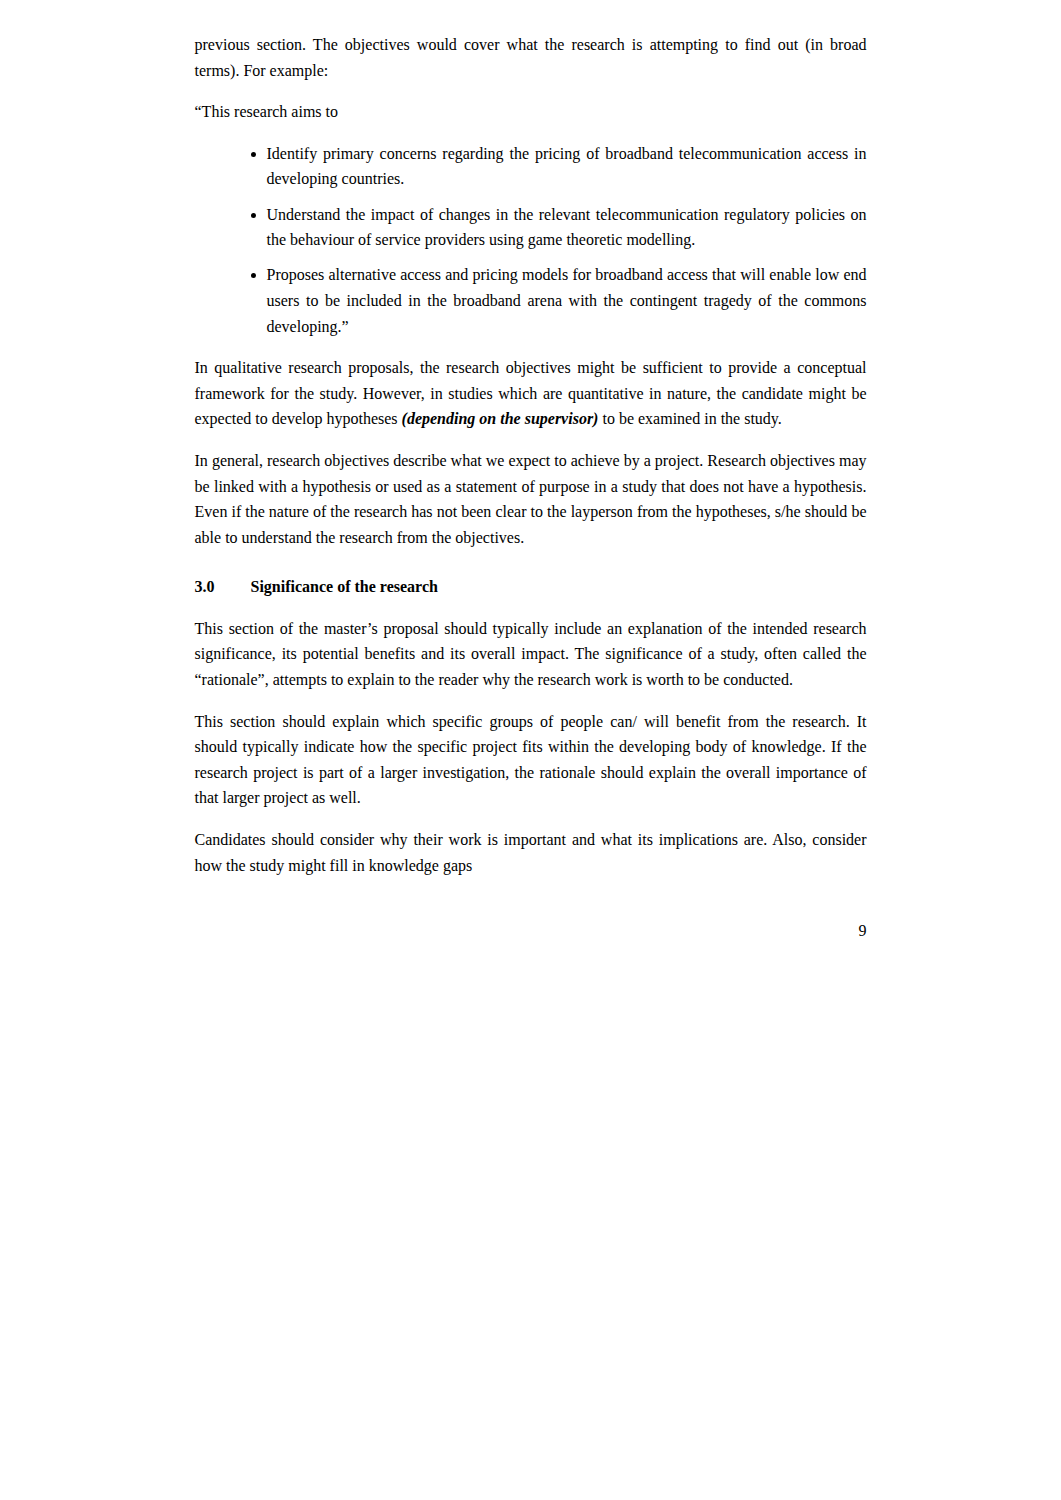previous section. The objectives would cover what the research is attempting to find out (in broad terms). For example:
“This research aims to
Identify primary concerns regarding the pricing of broadband telecommunication access in developing countries.
Understand the impact of changes in the relevant telecommunication regulatory policies on the behaviour of service providers using game theoretic modelling.
Proposes alternative access and pricing models for broadband access that will enable low end users to be included in the broadband arena with the contingent tragedy of the commons developing.”
In qualitative research proposals, the research objectives might be sufficient to provide a conceptual framework for the study. However, in studies which are quantitative in nature, the candidate might be expected to develop hypotheses (depending on the supervisor) to be examined in the study.
In general, research objectives describe what we expect to achieve by a project. Research objectives may be linked with a hypothesis or used as a statement of purpose in a study that does not have a hypothesis. Even if the nature of the research has not been clear to the layperson from the hypotheses, s/he should be able to understand the research from the objectives.
3.0 Significance of the research
This section of the master’s proposal should typically include an explanation of the intended research significance, its potential benefits and its overall impact. The significance of a study, often called the “rationale”, attempts to explain to the reader why the research work is worth to be conducted.
This section should explain which specific groups of people can/ will benefit from the research. It should typically indicate how the specific project fits within the developing body of knowledge. If the research project is part of a larger investigation, the rationale should explain the overall importance of that larger project as well.
Candidates should consider why their work is important and what its implications are. Also, consider how the study might fill in knowledge gaps
9